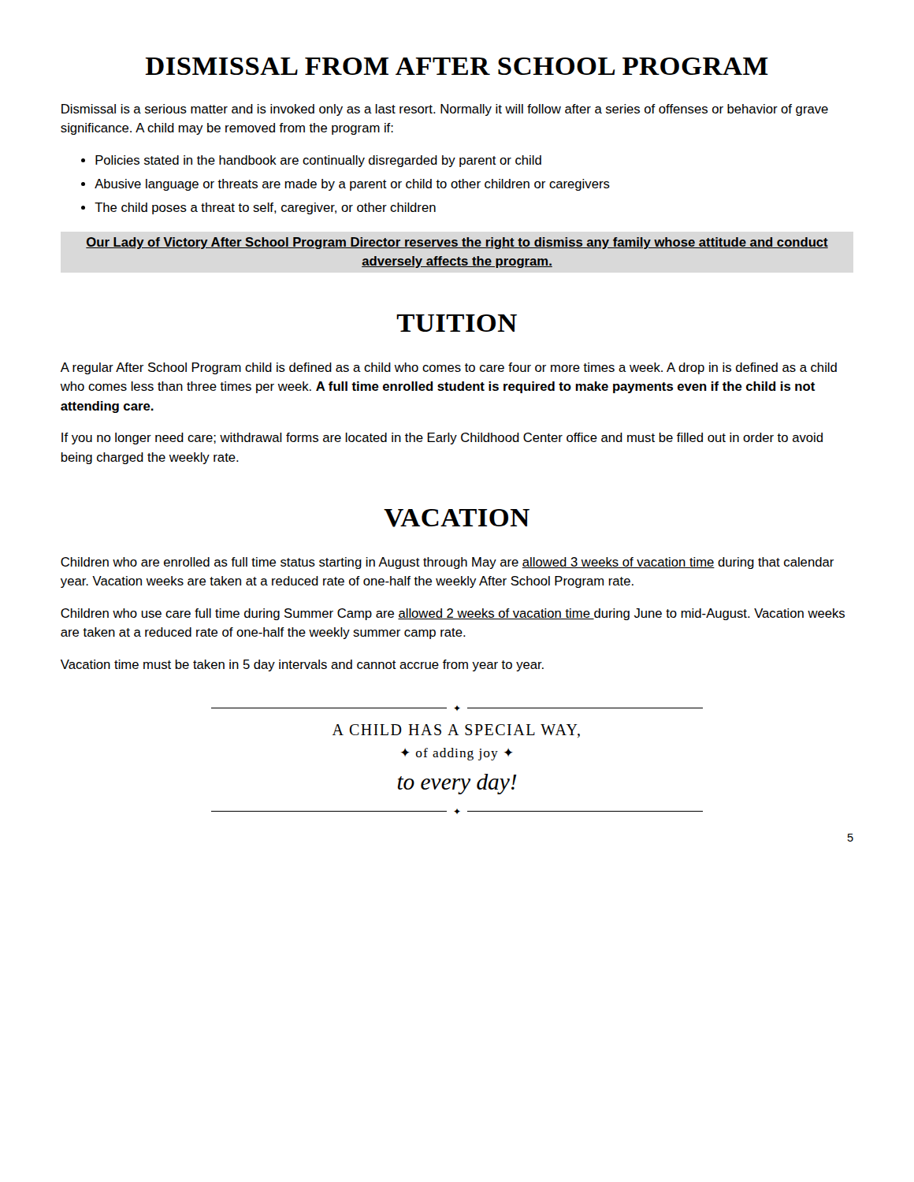DISMISSAL FROM AFTER SCHOOL PROGRAM
Dismissal is a serious matter and is invoked only as a last resort. Normally it will follow after a series of offenses or behavior of grave significance. A child may be removed from the program if:
Policies stated in the handbook are continually disregarded by parent or child
Abusive language or threats are made by a parent or child to other children or caregivers
The child poses a threat to self, caregiver, or other children
Our Lady of Victory After School Program Director reserves the right to dismiss any family whose attitude and conduct adversely affects the program.
TUITION
A regular After School Program child is defined as a child who comes to care four or more times a week. A drop in is defined as a child who comes less than three times per week. A full time enrolled student is required to make payments even if the child is not attending care.
If you no longer need care; withdrawal forms are located in the Early Childhood Center office and must be filled out in order to avoid being charged the weekly rate.
VACATION
Children who are enrolled as full time status starting in August through May are allowed 3 weeks of vacation time during that calendar year. Vacation weeks are taken at a reduced rate of one-half the weekly After School Program rate.
Children who use care full time during Summer Camp are allowed 2 weeks of vacation time during June to mid-August. Vacation weeks are taken at a reduced rate of one-half the weekly summer camp rate.
Vacation time must be taken in 5 day intervals and cannot accrue from year to year.
✦
A CHILD HAS A SPECIAL WAY,
✦ of adding joy ✦
to every day!
✦
5